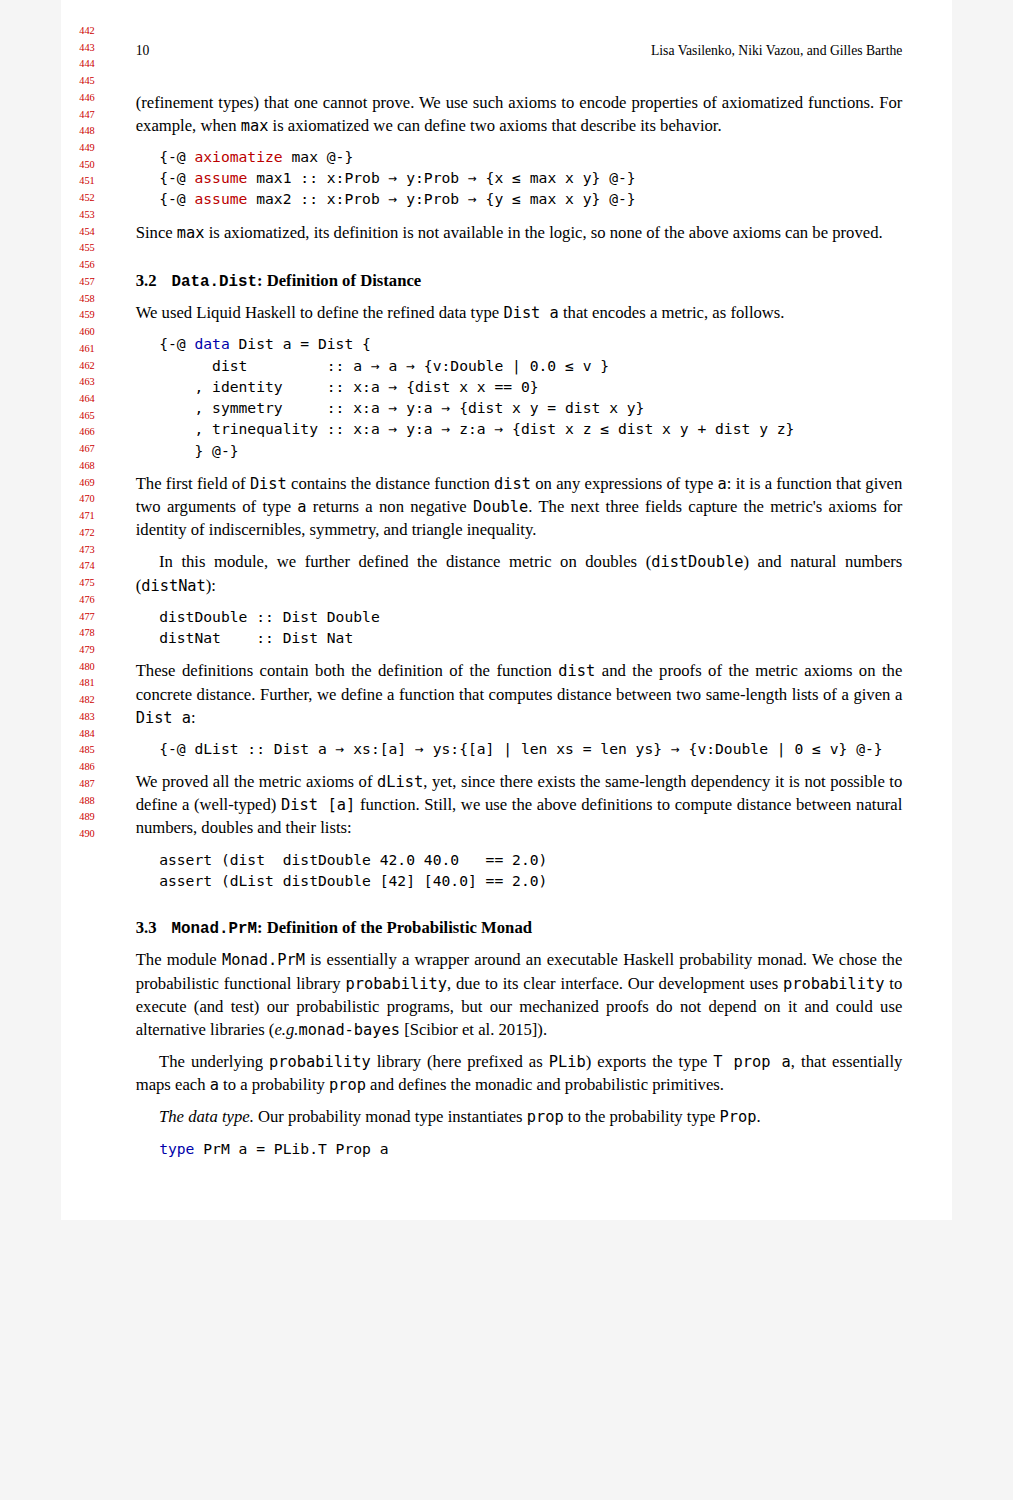442
443
444
445
446
447
448
449
450
451
452
453
454
455
456
457
458
459
460
461
462
463
464
465
466
467
468
469
470
471
472
473
474
475
476
477
478
479
480
481
482
483
484
485
486
487
488
489
490
10 Lisa Vasilenko, Niki Vazou, and Gilles Barthe
(refinement types) that one cannot prove. We use such axioms to encode properties of axiomatized functions. For example, when max is axiomatized we can define two axioms that describe its behavior.
{-@ axiomatize max @-}
{-@ assume max1 :: x:Prob → y:Prob → {x ≤ max x y} @-}
{-@ assume max2 :: x:Prob → y:Prob → {y ≤ max x y} @-}
Since max is axiomatized, its definition is not available in the logic, so none of the above axioms can be proved.
3.2 Data.Dist: Definition of Distance
We used Liquid Haskell to define the refined data type Dist a that encodes a metric, as follows.
{-@ data Dist a = Dist {
      dist         :: a → a → {v:Double | 0.0 ≤ v }
    , identity     :: x:a → {dist x x == 0}
    , symmetry     :: x:a → y:a → {dist x y = dist x y}
    , trinequality :: x:a → y:a → z:a → {dist x z ≤ dist x y + dist y z}
    } @-}
The first field of Dist contains the distance function dist on any expressions of type a: it is a function that given two arguments of type a returns a non negative Double. The next three fields capture the metric's axioms for identity of indiscernibles, symmetry, and triangle inequality.
In this module, we further defined the distance metric on doubles (distDouble) and natural numbers (distNat):
distDouble :: Dist Double
distNat    :: Dist Nat
These definitions contain both the definition of the function dist and the proofs of the metric axioms on the concrete distance. Further, we define a function that computes distance between two same-length lists of a given a Dist a:
{-@ dList :: Dist a → xs:[a] → ys:{[a] | len xs = len ys} → {v:Double | 0 ≤ v} @-}
We proved all the metric axioms of dList, yet, since there exists the same-length dependency it is not possible to define a (well-typed) Dist [a] function. Still, we use the above definitions to compute distance between natural numbers, doubles and their lists:
assert (dist  distDouble 42.0 40.0   == 2.0)
assert (dList distDouble [42] [40.0] == 2.0)
3.3 Monad.PrM: Definition of the Probabilistic Monad
The module Monad.PrM is essentially a wrapper around an executable Haskell probability monad. We chose the probabilistic functional library probability, due to its clear interface. Our development uses probability to execute (and test) our probabilistic programs, but our mechanized proofs do not depend on it and could use alternative libraries (e.g. monad-bayes [Scibior et al. 2015]).
The underlying probability library (here prefixed as PLib) exports the type T prop a, that essentially maps each a to a probability prop and defines the monadic and probabilistic primitives.
The data type. Our probability monad type instantiates prop to the probability type Prop.
type PrM a = PLib.T Prop a